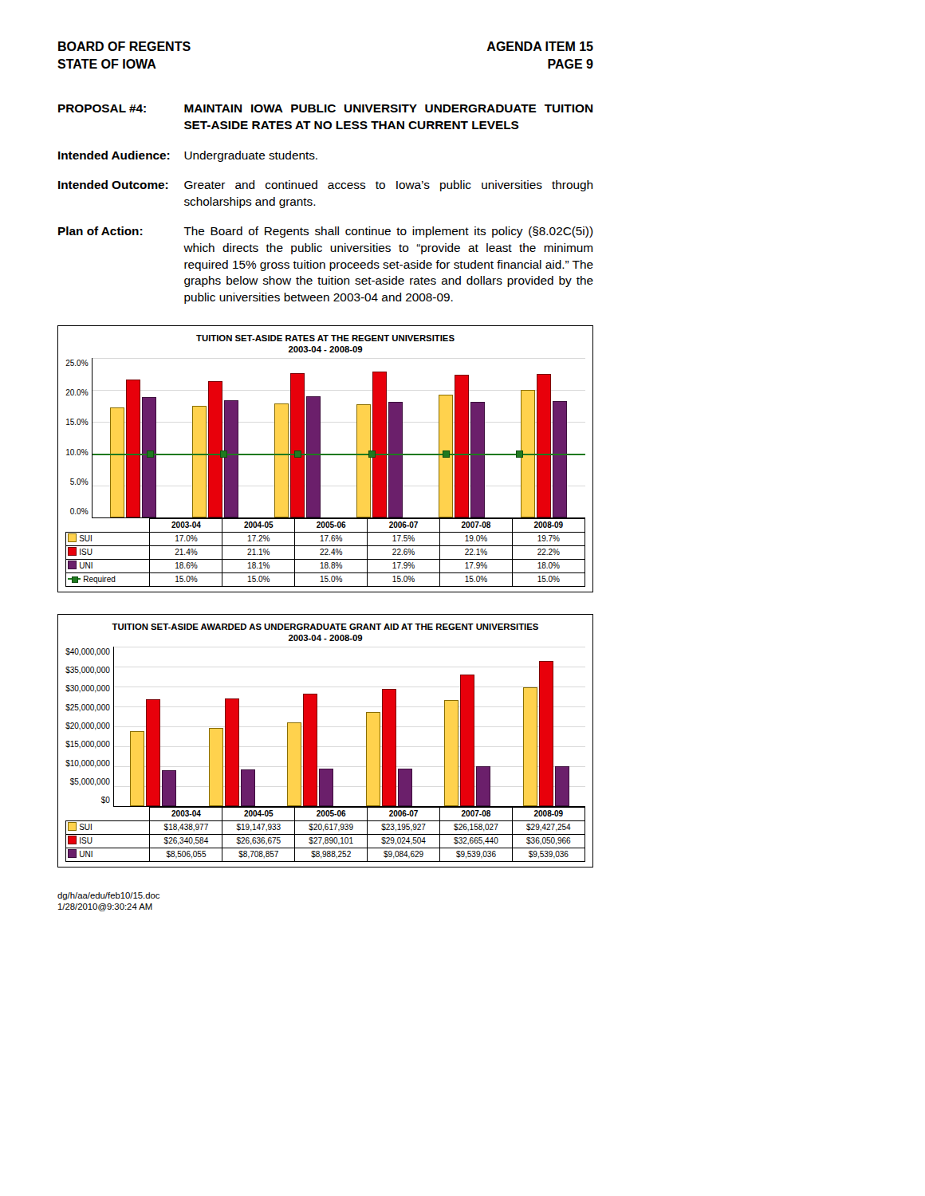BOARD OF REGENTS STATE OF IOWA
AGENDA ITEM 15 PAGE 9
PROPOSAL #4:
MAINTAIN IOWA PUBLIC UNIVERSITY UNDERGRADUATE TUITION SET-ASIDE RATES AT NO LESS THAN CURRENT LEVELS
Intended Audience:
Undergraduate students.
Intended Outcome:
Greater and continued access to Iowa’s public universities through scholarships and grants.
Plan of Action:
The Board of Regents shall continue to implement its policy (§8.02C(5i)) which directs the public universities to “provide at least the minimum required 15% gross tuition proceeds set-aside for student financial aid.” The graphs below show the tuition set-aside rates and dollars provided by the public universities between 2003-04 and 2008-09.
TUITION SET-ASIDE RATES AT THE REGENT UNIVERSITIES
2003-04 - 2008-09
25.0% 20.0% 15.0% 10.0% 5.0% 0.0%
| | 2003-04 | 2004-05 | 2005-06 | 2006-07 | 2007-08 | 2008-09 |
| SUI | 17.0% | 17.2% | 17.6% | 17.5% | 19.0% | 19.7% |
| ISU | 21.4% | 21.1% | 22.4% | 22.6% | 22.1% | 22.2% |
| UNI | 18.6% | 18.1% | 18.8% | 17.9% | 17.9% | 18.0% |
| Required | 15.0% | 15.0% | 15.0% | 15.0% | 15.0% | 15.0% |
TUITION SET-ASIDE AWARDED AS UNDERGRADUATE GRANT AID AT THE REGENT UNIVERSITIES
2003-04 - 2008-09
$40,000,000 $35,000,000 $30,000,000 $25,000,000 $20,000,000 $15,000,000 $10,000,000 $5,000,000 $0
| | 2003-04 | 2004-05 | 2005-06 | 2006-07 | 2007-08 | 2008-09 |
| SUI | $18,438,977 | $19,147,933 | $20,617,939 | $23,195,927 | $26,158,027 | $29,427,254 |
| ISU | $26,340,584 | $26,636,675 | $27,890,101 | $29,024,504 | $32,665,440 | $36,050,966 |
| UNI | $8,506,055 | $8,708,857 | $8,988,252 | $9,084,629 | $9,539,036 | $9,539,036 |
dg/h/aa/edu/feb10/15.doc
1/28/2010@9:30:24 AM